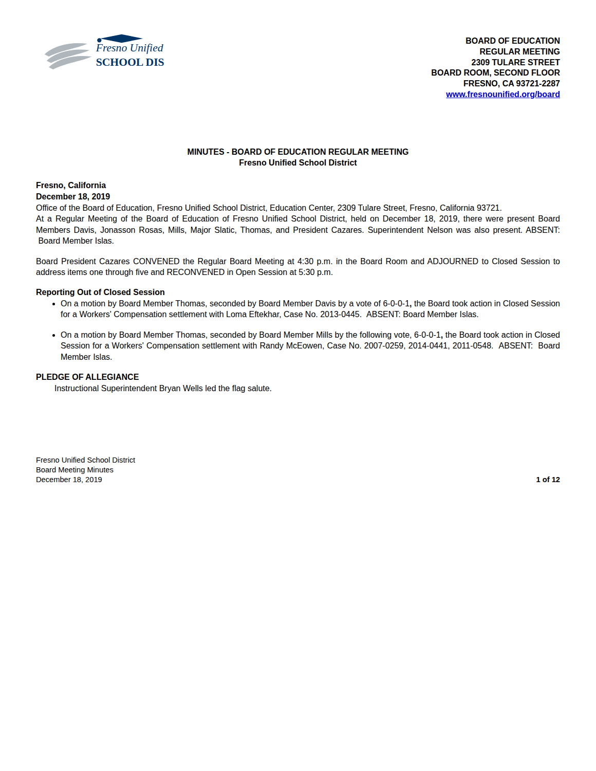BOARD OF EDUCATION
REGULAR MEETING
2309 TULARE STREET
BOARD ROOM, SECOND FLOOR
FRESNO, CA 93721-2287
www.fresnounified.org/board
MINUTES - BOARD OF EDUCATION REGULAR MEETING
Fresno Unified School District
Fresno, California
December 18, 2019
Office of the Board of Education, Fresno Unified School District, Education Center, 2309 Tulare Street, Fresno, California 93721.
At a Regular Meeting of the Board of Education of Fresno Unified School District, held on December 18, 2019, there were present Board Members Davis, Jonasson Rosas, Mills, Major Slatic, Thomas, and President Cazares. Superintendent Nelson was also present. ABSENT: Board Member Islas.
Board President Cazares CONVENED the Regular Board Meeting at 4:30 p.m. in the Board Room and ADJOURNED to Closed Session to address items one through five and RECONVENED in Open Session at 5:30 p.m.
Reporting Out of Closed Session
On a motion by Board Member Thomas, seconded by Board Member Davis by a vote of 6-0-0-1, the Board took action in Closed Session for a Workers' Compensation settlement with Loma Eftekhar, Case No. 2013-0445. ABSENT: Board Member Islas.
On a motion by Board Member Thomas, seconded by Board Member Mills by the following vote, 6-0-0-1, the Board took action in Closed Session for a Workers' Compensation settlement with Randy McEowen, Case No. 2007-0259, 2014-0441, 2011-0548. ABSENT: Board Member Islas.
PLEDGE OF ALLEGIANCE
Instructional Superintendent Bryan Wells led the flag salute.
Fresno Unified School District
Board Meeting Minutes
December 18, 2019
1 of 12